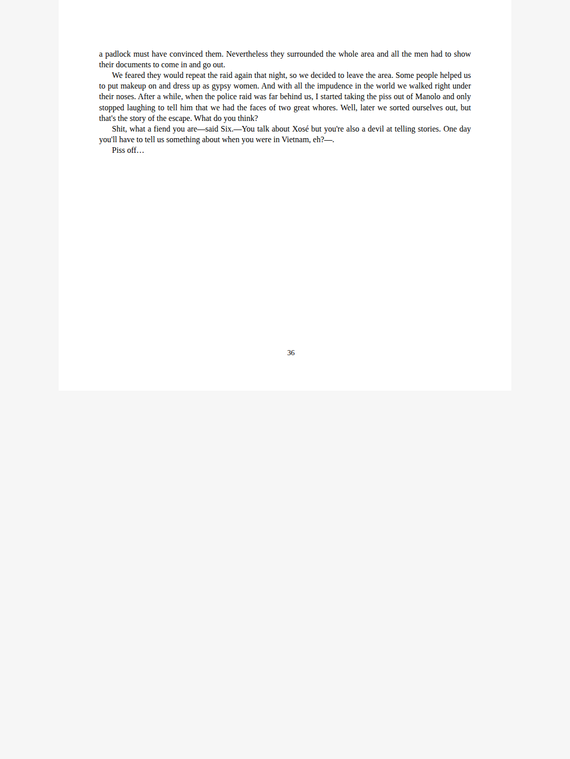a padlock must have convinced them. Nevertheless they surrounded the whole area and all the men had to show their documents to come in and go out.
We feared they would repeat the raid again that night, so we decided to leave the area. Some people helped us to put makeup on and dress up as gypsy women. And with all the impudence in the world we walked right under their noses. After a while, when the police raid was far behind us, I started taking the piss out of Manolo and only stopped laughing to tell him that we had the faces of two great whores. Well, later we sorted ourselves out, but that's the story of the escape. What do you think?
Shit, what a fiend you are—said Six.—You talk about Xosé but you're also a devil at telling stories. One day you'll have to tell us something about when you were in Vietnam, eh?—.
Piss off…
36